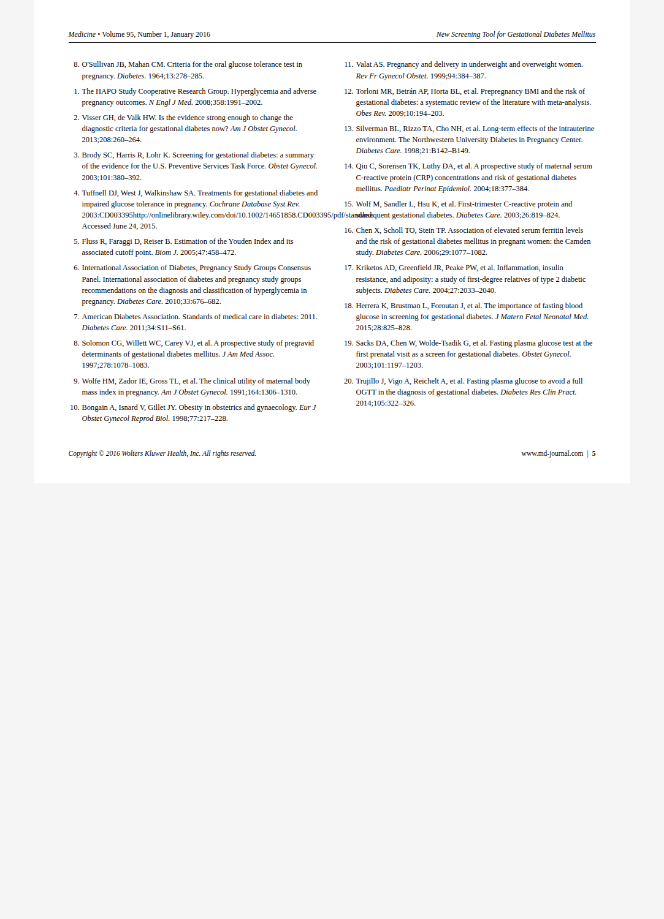Medicine • Volume 95, Number 1, January 2016 New Screening Tool for Gestational Diabetes Mellitus
O'Sullivan JB, Mahan CM. Criteria for the oral glucose tolerance test in pregnancy. Diabetes. 1964;13:278–285.
The HAPO Study Cooperative Research Group. Hyperglycemia and adverse pregnancy outcomes. N Engl J Med. 2008;358:1991–2002.
Visser GH, de Valk HW. Is the evidence strong enough to change the diagnostic criteria for gestational diabetes now? Am J Obstet Gynecol. 2013;208:260–264.
Brody SC, Harris R, Lohr K. Screening for gestational diabetes: a summary of the evidence for the U.S. Preventive Services Task Force. Obstet Gynecol. 2003;101:380–392.
Tuffnell DJ, West J, Walkinshaw SA. Treatments for gestational diabetes and impaired glucose tolerance in pregnancy. Cochrane Database Syst Rev. 2003:CD003395http://onlinelibrary.wiley.com/doi/10.1002/14651858.CD003395/pdf/standard. Accessed June 24, 2015.
Fluss R, Faraggi D, Reiser B. Estimation of the Youden Index and its associated cutoff point. Biom J. 2005;47:458–472.
International Association of Diabetes, Pregnancy Study Groups Consensus Panel. International association of diabetes and pregnancy study groups recommendations on the diagnosis and classification of hyperglycemia in pregnancy. Diabetes Care. 2010;33:676–682.
American Diabetes Association. Standards of medical care in diabetes: 2011. Diabetes Care. 2011;34:S11–S61.
Solomon CG, Willett WC, Carey VJ, et al. A prospective study of pregravid determinants of gestational diabetes mellitus. J Am Med Assoc. 1997;278:1078–1083.
Wolfe HM, Zador IE, Gross TL, et al. The clinical utility of maternal body mass index in pregnancy. Am J Obstet Gynecol. 1991;164:1306–1310.
Bongain A, Isnard V, Gillet JY. Obesity in obstetrics and gynaecology. Eur J Obstet Gynecol Reprod Biol. 1998;77:217–228.
Valat AS. Pregnancy and delivery in underweight and overweight women. Rev Fr Gynecol Obstet. 1999;94:384–387.
Torloni MR, Betrán AP, Horta BL, et al. Prepregnancy BMI and the risk of gestational diabetes: a systematic review of the literature with meta-analysis. Obes Rev. 2009;10:194–203.
Silverman BL, Rizzo TA, Cho NH, et al. Long-term effects of the intrauterine environment. The Northwestern University Diabetes in Pregnancy Center. Diabetes Care. 1998;21:B142–B149.
Qiu C, Sorensen TK, Luthy DA, et al. A prospective study of maternal serum C-reactive protein (CRP) concentrations and risk of gestational diabetes mellitus. Paediatr Perinat Epidemiol. 2004;18:377–384.
Wolf M, Sandler L, Hsu K, et al. First-trimester C-reactive protein and subsequent gestational diabetes. Diabetes Care. 2003;26:819–824.
Chen X, Scholl TO, Stein TP. Association of elevated serum ferritin levels and the risk of gestational diabetes mellitus in pregnant women: the Camden study. Diabetes Care. 2006;29:1077–1082.
Kriketos AD, Greenfield JR, Peake PW, et al. Inflammation, insulin resistance, and adiposity: a study of first-degree relatives of type 2 diabetic subjects. Diabetes Care. 2004;27:2033–2040.
Herrera K, Brustman L, Foroutan J, et al. The importance of fasting blood glucose in screening for gestational diabetes. J Matern Fetal Neonatal Med. 2015;28:825–828.
Sacks DA, Chen W, Wolde-Tsadik G, et al. Fasting plasma glucose test at the first prenatal visit as a screen for gestational diabetes. Obstet Gynecol. 2003;101:1197–1203.
Trujillo J, Vigo A, Reichelt A, et al. Fasting plasma glucose to avoid a full OGTT in the diagnosis of gestational diabetes. Diabetes Res Clin Pract. 2014;105:322–326.
Copyright © 2016 Wolters Kluwer Health, Inc. All rights reserved. www.md-journal.com|5